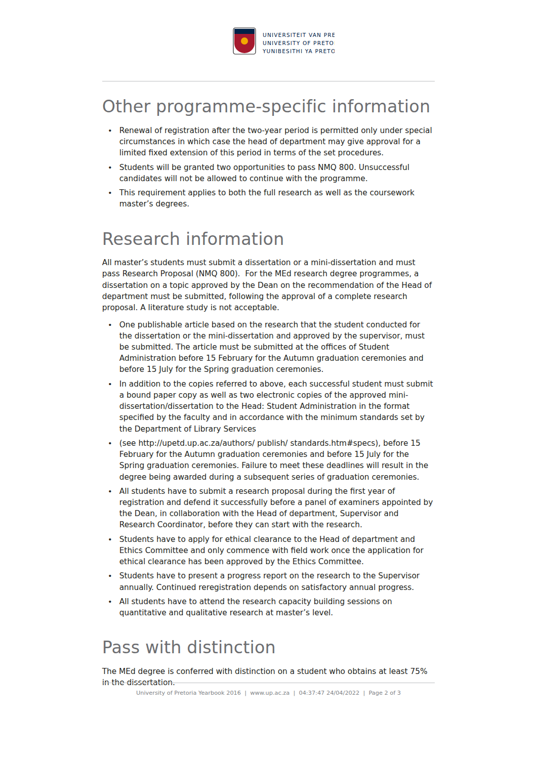Other programme-specific information
Renewal of registration after the two-year period is permitted only under special circumstances in which case the head of department may give approval for a limited fixed extension of this period in terms of the set procedures.
Students will be granted two opportunities to pass NMQ 800. Unsuccessful candidates will not be allowed to continue with the programme.
This requirement applies to both the full research as well as the coursework master’s degrees.
Research information
All master’s students must submit a dissertation or a mini-dissertation and must pass Research Proposal (NMQ 800). For the MEd research degree programmes, a dissertation on a topic approved by the Dean on the recommendation of the Head of department must be submitted, following the approval of a complete research proposal. A literature study is not acceptable.
One publishable article based on the research that the student conducted for the dissertation or the mini-dissertation and approved by the supervisor, must be submitted. The article must be submitted at the offices of Student Administration before 15 February for the Autumn graduation ceremonies and before 15 July for the Spring graduation ceremonies.
In addition to the copies referred to above, each successful student must submit a bound paper copy as well as two electronic copies of the approved mini-dissertation/dissertation to the Head: Student Administration in the format specified by the faculty and in accordance with the minimum standards set by the Department of Library Services
(see http://upetd.up.ac.za/authors/ publish/ standards.htm#specs), before 15 February for the Autumn graduation ceremonies and before 15 July for the Spring graduation ceremonies. Failure to meet these deadlines will result in the degree being awarded during a subsequent series of graduation ceremonies.
All students have to submit a research proposal during the first year of registration and defend it successfully before a panel of examiners appointed by the Dean, in collaboration with the Head of department, Supervisor and Research Coordinator, before they can start with the research.
Students have to apply for ethical clearance to the Head of department and Ethics Committee and only commence with field work once the application for ethical clearance has been approved by the Ethics Committee.
Students have to present a progress report on the research to the Supervisor annually. Continued reregistration depends on satisfactory annual progress.
All students have to attend the research capacity building sessions on quantitative and qualitative research at master’s level.
Pass with distinction
The MEd degree is conferred with distinction on a student who obtains at least 75% in the dissertation.
University of Pretoria Yearbook 2016 | www.up.ac.za | 04:37:47 24/04/2022 | Page 2 of 3